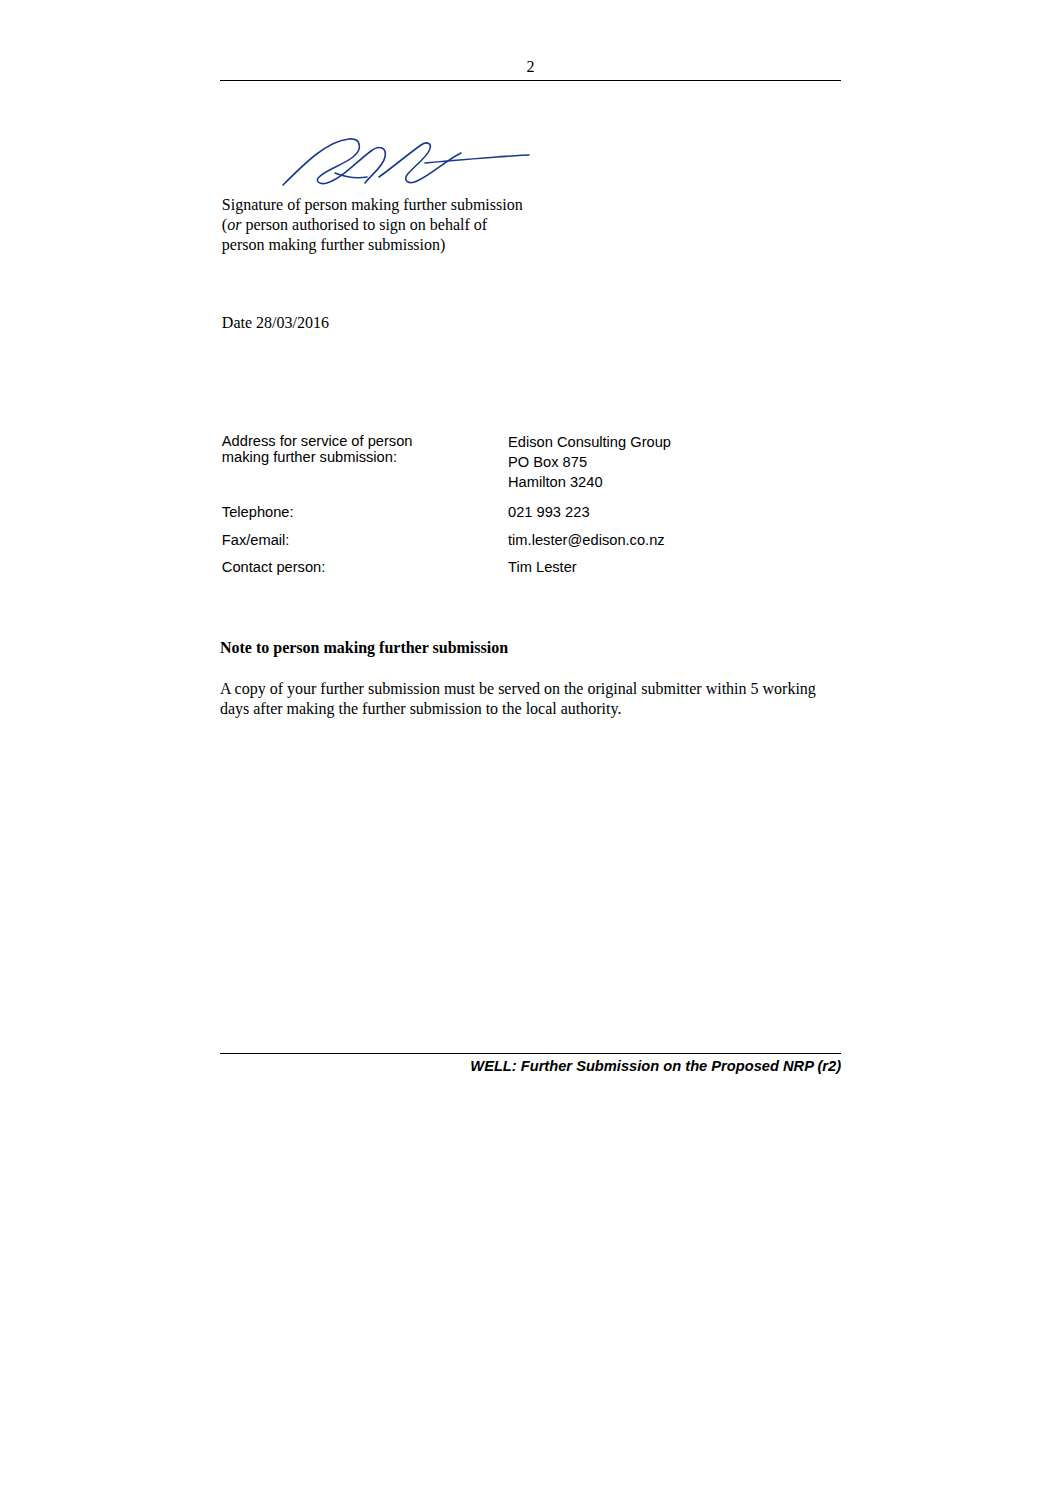2
Signature of person making further submission
(or person authorised to sign on behalf of
person making further submission)
Date 28/03/2016
| Address for service of person making further submission: | Edison Consulting Group PO Box 875 Hamilton 3240 |
| Telephone: | 021 993 223 |
| Fax/email: | tim.lester@edison.co.nz |
| Contact person: | Tim Lester |
Note to person making further submission
A copy of your further submission must be served on the original submitter within 5 working days after making the further submission to the local authority.
WELL: Further Submission on the Proposed NRP (r2)